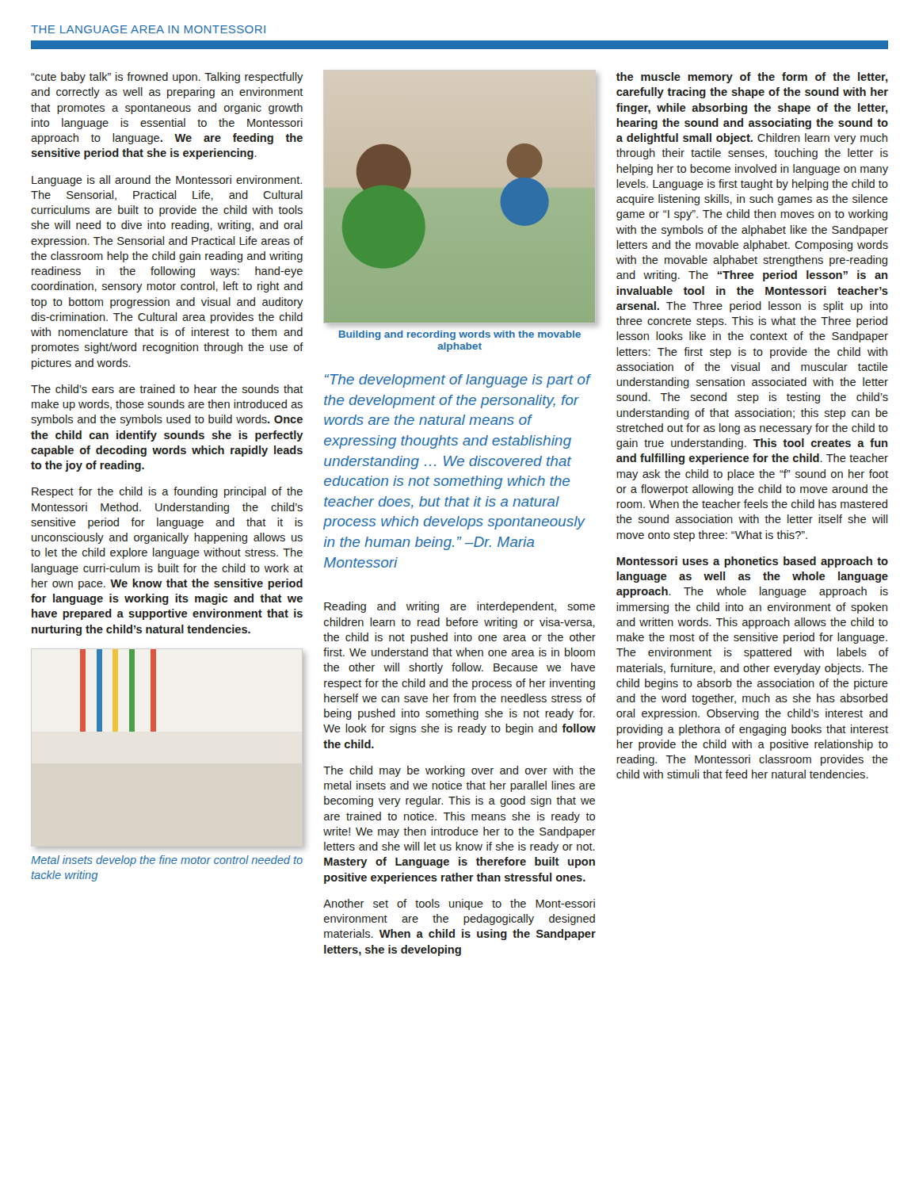THE LANGUAGE AREA IN MONTESSORI
“cute baby talk” is frowned upon. Talking respectfully and correctly as well as preparing an environment that promotes a spontaneous and organic growth into language is essential to the Montessori approach to language. We are feeding the sensitive period that she is experiencing.
Language is all around the Montessori environment. The Sensorial, Practical Life, and Cultural curriculums are built to provide the child with tools she will need to dive into reading, writing, and oral expression. The Sensorial and Practical Life areas of the classroom help the child gain reading and writing readiness in the following ways: hand-eye coordination, sensory motor control, left to right and top to bottom progression and visual and auditory dis-crimination. The Cultural area provides the child with nomenclature that is of interest to them and promotes sight/word recognition through the use of pictures and words.
The child’s ears are trained to hear the sounds that make up words, those sounds are then introduced as symbols and the symbols used to build words. Once the child can identify sounds she is perfectly capable of decoding words which rapidly leads to the joy of reading.
Respect for the child is a founding principal of the Montessori Method. Understanding the child’s sensitive period for language and that it is unconsciously and organically happening allows us to let the child explore language without stress. The language curri-culum is built for the child to work at her own pace. We know that the sensitive period for language is working its magic and that we have prepared a supportive environment that is nurturing the child’s natural tendencies.
Metal insets develop the fine motor control needed to tackle writing
Building and recording words with the movable alphabet
“The development of language is part of the development of the personality, for words are the natural means of expressing thoughts and establishing understanding … We discovered that education is not something which the teacher does, but that it is a natural process which develops spontaneously in the human being.” –Dr. Maria Montessori
Reading and writing are interdependent, some children learn to read before writing or visa-versa, the child is not pushed into one area or the other first. We understand that when one area is in bloom the other will shortly follow. Because we have respect for the child and the process of her inventing herself we can save her from the needless stress of being pushed into something she is not ready for. We look for signs she is ready to begin and follow the child.
The child may be working over and over with the metal insets and we notice that her parallel lines are becoming very regular. This is a good sign that we are trained to notice. This means she is ready to write! We may then introduce her to the Sandpaper letters and she will let us know if she is ready or not. Mastery of Language is therefore built upon positive experiences rather than stressful ones.
Another set of tools unique to the Mont-essori environment are the pedagogically designed materials. When a child is using the Sandpaper letters, she is developing
the muscle memory of the form of the letter, carefully tracing the shape of the sound with her finger, while absorbing the shape of the letter, hearing the sound and associating the sound to a delightful small object. Children learn very much through their tactile senses, touching the letter is helping her to become involved in language on many levels. Language is first taught by helping the child to acquire listening skills, in such games as the silence game or “I spy”. The child then moves on to working with the symbols of the alphabet like the Sandpaper letters and the movable alphabet. Composing words with the movable alphabet strengthens pre-reading and writing. The “Three period lesson” is an invaluable tool in the Montessori teacher’s arsenal. The Three period lesson is split up into three concrete steps. This is what the Three period lesson looks like in the context of the Sandpaper letters: The first step is to provide the child with association of the visual and muscular tactile understanding sensation associated with the letter sound. The second step is testing the child’s understanding of that association; this step can be stretched out for as long as necessary for the child to gain true understanding. This tool creates a fun and fulfilling experience for the child. The teacher may ask the child to place the “f” sound on her foot or a flowerpot allowing the child to move around the room. When the teacher feels the child has mastered the sound association with the letter itself she will move onto step three: “What is this?”.
Montessori uses a phonetics based approach to language as well as the whole language approach. The whole language approach is immersing the child into an environment of spoken and written words. This approach allows the child to make the most of the sensitive period for language. The environment is spattered with labels of materials, furniture, and other everyday objects. The child begins to absorb the association of the picture and the word together, much as she has absorbed oral expression. Observing the child’s interest and providing a plethora of engaging books that interest her provide the child with a positive relationship to reading. The Montessori classroom provides the child with stimuli that feed her natural tendencies.